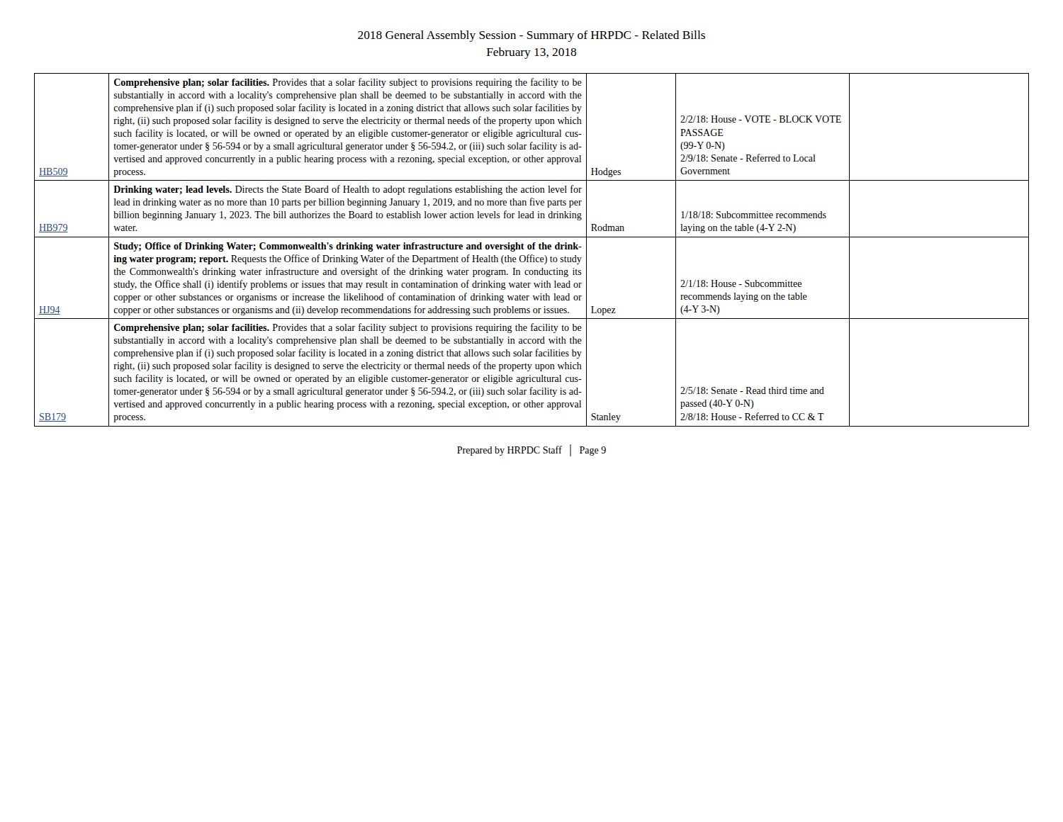2018 General Assembly Session - Summary of HRPDC - Related Bills
February 13, 2018
| HB509 | Comprehensive plan; solar facilities. Provides that a solar facility subject to provisions requiring the facility to be substantially in accord with a locality's comprehensive plan shall be deemed to be substantially in accord with the comprehensive plan if (i) such proposed solar facility is located in a zoning district that allows such solar facilities by right, (ii) such proposed solar facility is designed to serve the electricity or thermal needs of the property upon which such facility is located, or will be owned or operated by an eligible customer-generator or eligible agricultural customer-generator under § 56-594 or by a small agricultural generator under § 56-594.2, or (iii) such solar facility is advertised and approved concurrently in a public hearing process with a rezoning, special exception, or other approval process. | Hodges | 2/2/18: House - VOTE - BLOCK VOTE PASSAGE (99-Y 0-N) 2/9/18: Senate - Referred to Local Government | |
| HB979 | Drinking water; lead levels. Directs the State Board of Health to adopt regulations establishing the action level for lead in drinking water as no more than 10 parts per billion beginning January 1, 2019, and no more than five parts per billion beginning January 1, 2023. The bill authorizes the Board to establish lower action levels for lead in drinking water. | Rodman | 1/18/18: Subcommittee recommends laying on the table (4-Y 2-N) | |
| HJ94 | Study; Office of Drinking Water; Commonwealth's drinking water infrastructure and oversight of the drinking water program; report. Requests the Office of Drinking Water of the Department of Health (the Office) to study the Commonwealth's drinking water infrastructure and oversight of the drinking water program. In conducting its study, the Office shall (i) identify problems or issues that may result in contamination of drinking water with lead or copper or other substances or organisms or increase the likelihood of contamination of drinking water with lead or copper or other substances or organisms and (ii) develop recommendations for addressing such problems or issues. | Lopez | 2/1/18: House - Subcommittee recommends laying on the table (4-Y 3-N) | |
| SB179 | Comprehensive plan; solar facilities. Provides that a solar facility subject to provisions requiring the facility to be substantially in accord with a locality's comprehensive plan shall be deemed to be substantially in accord with the comprehensive plan if (i) such proposed solar facility is located in a zoning district that allows such solar facilities by right, (ii) such proposed solar facility is designed to serve the electricity or thermal needs of the property upon which such facility is located, or will be owned or operated by an eligible customer-generator or eligible agricultural customer-generator under § 56-594 or by a small agricultural generator under § 56-594.2, or (iii) such solar facility is advertised and approved concurrently in a public hearing process with a rezoning, special exception, or other approval process. | Stanley | 2/5/18: Senate - Read third time and passed (40-Y 0-N) 2/8/18: House - Referred to CC & T | |
Prepared by HRPDC Staff │ Page 9